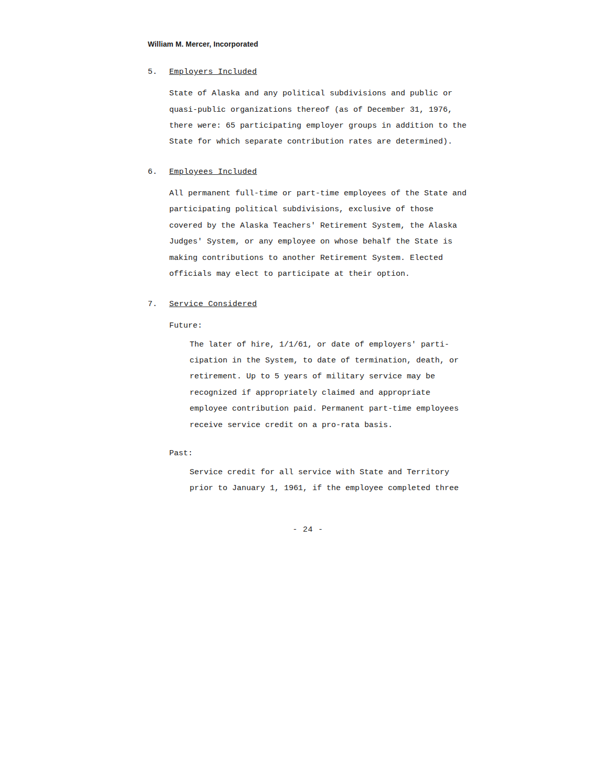William M. Mercer, Incorporated
5.
Employers Included
State of Alaska and any political subdivisions and public or quasi-public organizations thereof (as of December 31, 1976, there were: 65 participating employer groups in addition to the State for which separate contribution rates are determined).
6.
Employees Included
All permanent full-time or part-time employees of the State and participating political subdivisions, exclusive of those covered by the Alaska Teachers' Retirement System, the Alaska Judges' System, or any employee on whose behalf the State is making contributions to another Retirement System. Elected officials may elect to participate at their option.
7.
Service Considered
Future:
The later of hire, 1/1/61, or date of employers' parti- cipation in the System, to date of termination, death, or retirement. Up to 5 years of military service may be recognized if appropriately claimed and appropriate employee contribution paid. Permanent part-time employees receive service credit on a pro-rata basis.
Past:
Service credit for all service with State and Territory prior to January 1, 1961, if the employee completed three
- 24 -